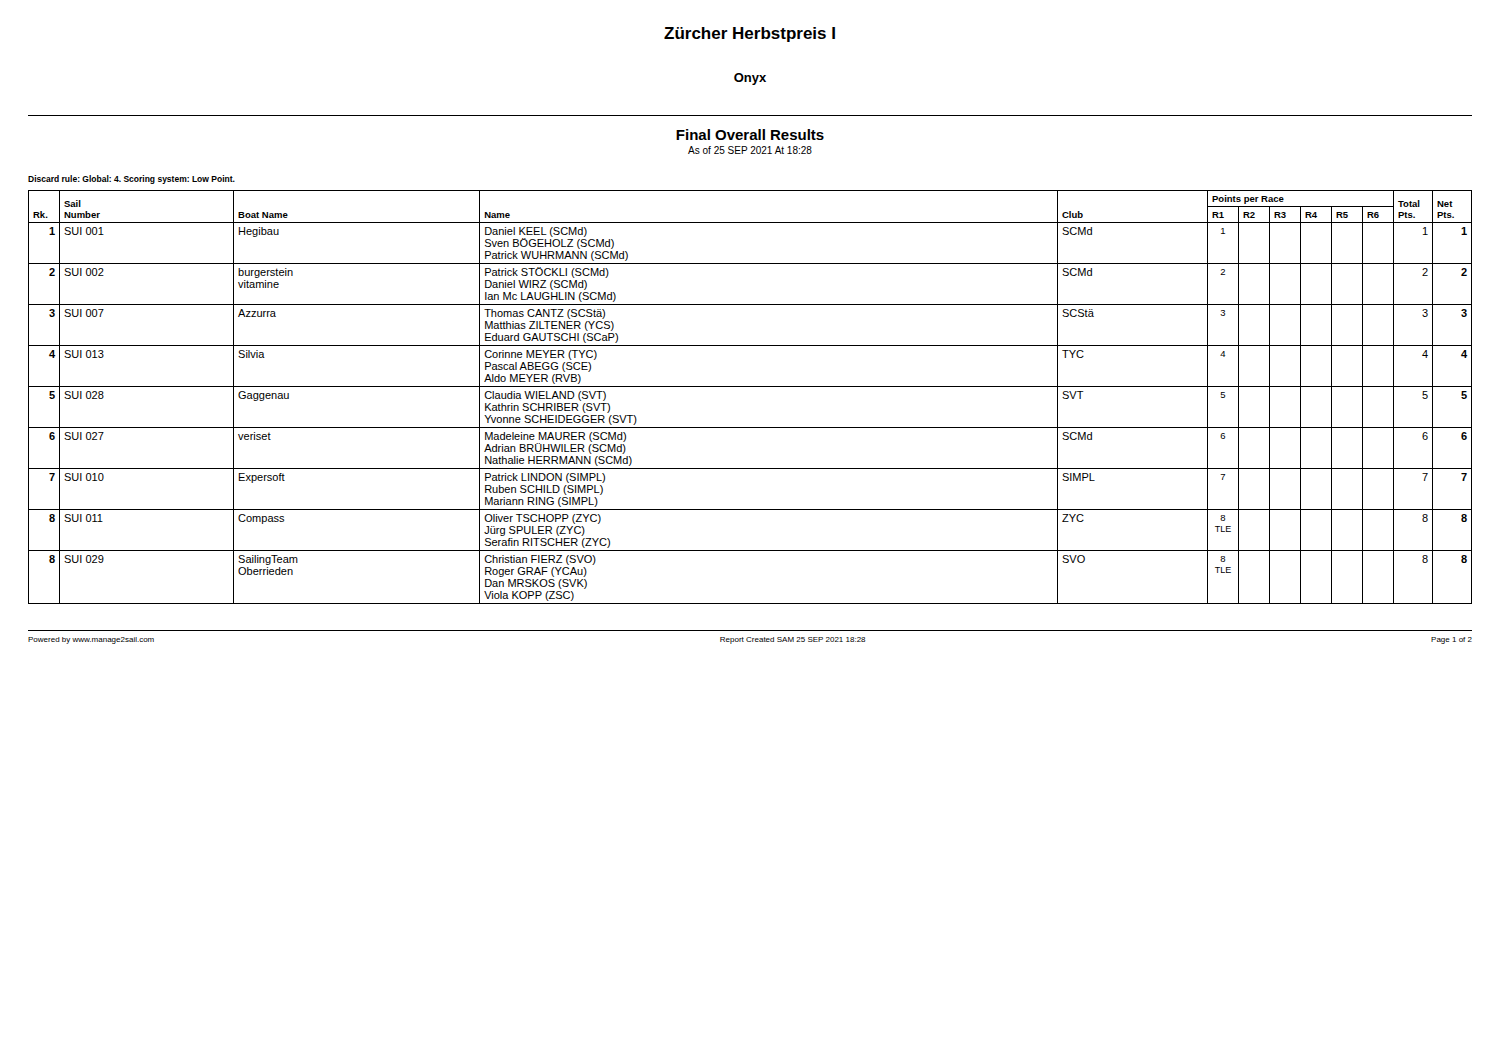Zürcher Herbstpreis I
Onyx
Final Overall Results
As of 25 SEP 2021 At 18:28
Discard rule: Global: 4. Scoring system: Low Point.
| Rk. | Sail Number | Boat Name | Name | Club | Points per Race | Total Pts. | Net Pts. |
| --- | --- | --- | --- | --- | --- | --- | --- |
| R1 | R2 | R3 | R4 | R5 | R6 |
| 1 | SUI 001 | Hegibau | Daniel KEEL (SCMd) Sven BÖGEHOLZ (SCMd) Patrick WUHRMANN (SCMd) | SCMd | 1 | | | | | | 1 | 1 |
| 2 | SUI 002 | burgerstein vitamine | Patrick STÖCKLI (SCMd) Daniel WIRZ (SCMd) Ian Mc LAUGHLIN (SCMd) | SCMd | 2 | | | | | | 2 | 2 |
| 3 | SUI 007 | Azzurra | Thomas CANTZ (SCStä) Matthias ZILTENER (YCS) Eduard GAUTSCHI (SCaP) | SCStä | 3 | | | | | | 3 | 3 |
| 4 | SUI 013 | Silvia | Corinne MEYER (TYC) Pascal ABEGG (SCE) Aldo MEYER (RVB) | TYC | 4 | | | | | | 4 | 4 |
| 5 | SUI 028 | Gaggenau | Claudia WIELAND (SVT) Kathrin SCHRIBER (SVT) Yvonne SCHEIDEGGER (SVT) | SVT | 5 | | | | | | 5 | 5 |
| 6 | SUI 027 | veriset | Madeleine MAURER (SCMd) Adrian BRÜHWILER (SCMd) Nathalie HERRMANN (SCMd) | SCMd | 6 | | | | | | 6 | 6 |
| 7 | SUI 010 | Expersoft | Patrick LINDON (SIMPL) Ruben SCHILD (SIMPL) Mariann RING (SIMPL) | SIMPL | 7 | | | | | | 7 | 7 |
| 8 | SUI 011 | Compass | Oliver TSCHOPP (ZYC) Jürg SPULER (ZYC) Serafin RITSCHER (ZYC) | ZYC | 8 TLE | | | | | | 8 | 8 |
| 8 | SUI 029 | SailingTeam Oberrieden | Christian FIERZ (SVO) Roger GRAF (YCAu) Dan MRSKOS (SVK) Viola KOPP (ZSC) | SVO | 8 TLE | | | | | | 8 | 8 |
Powered by www.manage2sail.com
Report Created SAM 25 SEP 2021 18:28
Page 1 of 2